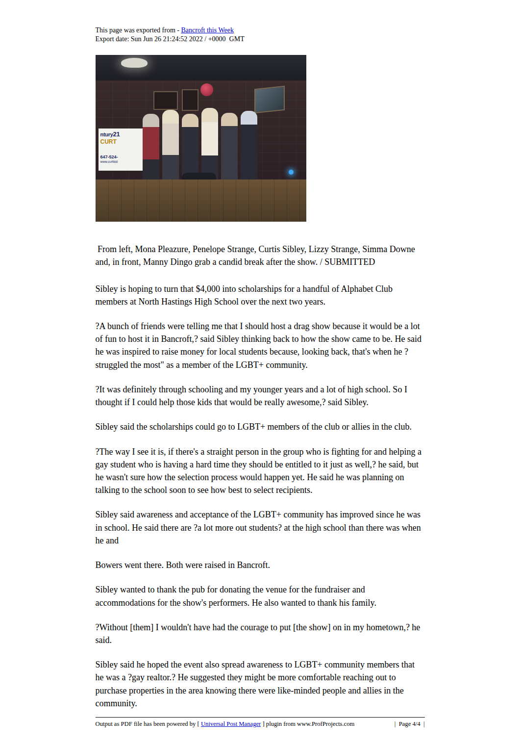This page was exported from - Bancroft this Week
Export date: Sun Jun 26 21:24:52 2022 / +0000 GMT
ntury21
CURT
647-524-
www.curtissi
From left, Mona Pleazure, Penelope Strange, Curtis Sibley, Lizzy Strange, Simma Downe and, in front, Manny Dingo grab a candid break after the show. / SUBMITTED
Sibley is hoping to turn that $4,000 into scholarships for a handful of Alphabet Club members at North Hastings High School over the next two years.
?A bunch of friends were telling me that I should host a drag show because it would be a lot of fun to host it in Bancroft,? said Sibley thinking back to how the show came to be. He said he was inspired to raise money for local students because, looking back, that's when he ?struggled the most" as a member of the LGBT+ community.
?It was definitely through schooling and my younger years and a lot of high school. So I thought if I could help those kids that would be really awesome,? said Sibley.
Sibley said the scholarships could go to LGBT+ members of the club or allies in the club.
?The way I see it is, if there's a straight person in the group who is fighting for and helping a gay student who is having a hard time they should be entitled to it just as well,? he said, but he wasn't sure how the selection process would happen yet. He said he was planning on talking to the school soon to see how best to select recipients.
Sibley said awareness and acceptance of the LGBT+ community has improved since he was in school. He said there are ?a lot more out students? at the high school than there was when he and
Bowers went there. Both were raised in Bancroft.
Sibley wanted to thank the pub for donating the venue for the fundraiser and accommodations for the show's performers. He also wanted to thank his family.
?Without [them] I wouldn't have had the courage to put [the show] on in my hometown,? he said.
Sibley said he hoped the event also spread awareness to LGBT+ community members that he was a ?gay realtor.? He suggested they might be more comfortable reaching out to purchase properties in the area knowing there were like-minded people and allies in the community.
Output as PDF file has been powered by [ Universal Post Manager ] plugin from www.ProfProjects.com
| Page 4/4 |